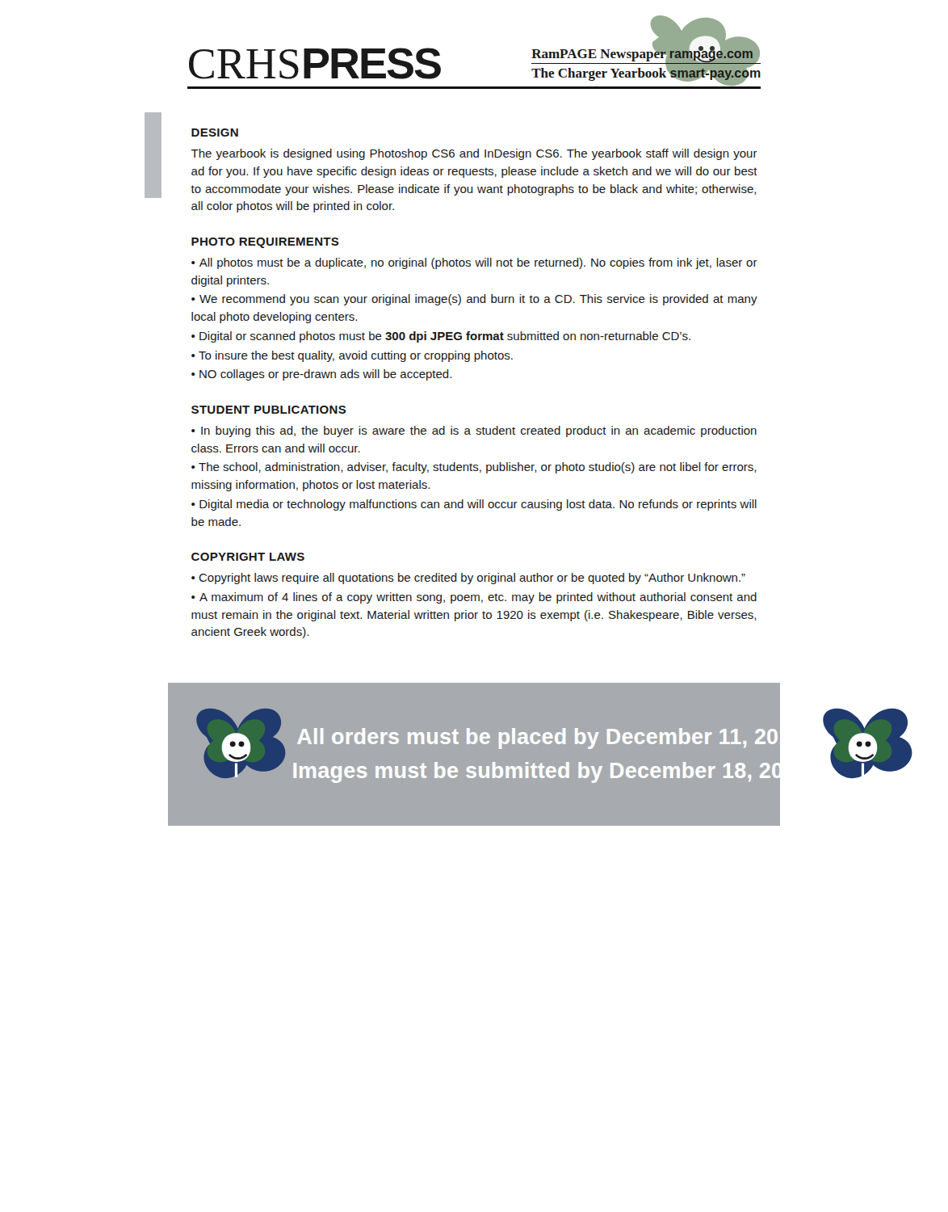CRHS PRESS
RamPAGE Newspaper rampage.com
The Charger Yearbook smart-pay.com
Design
The yearbook is designed using Photoshop CS6 and InDesign CS6. The yearbook staff will design your ad for you. If you have specific design ideas or requests, please include a sketch and we will do our best to accommodate your wishes. Please indicate if you want photographs to be black and white; otherwise, all color photos will be printed in color.
Photo Requirements
All photos must be a duplicate, no original (photos will not be returned). No copies from ink jet, laser or digital printers.
We recommend you scan your original image(s) and burn it to a CD. This service is provided at many local photo developing centers.
Digital or scanned photos must be 300 dpi JPEG format submitted on non-returnable CD’s.
To insure the best quality, avoid cutting or cropping photos.
NO collages or pre-drawn ads will be accepted.
Student Publications
In buying this ad, the buyer is aware the ad is a student created product in an academic production class. Errors can and will occur.
The school, administration, adviser, faculty, students, publisher, or photo studio(s) are not libel for errors, missing information, photos or lost materials.
Digital media or technology malfunctions can and will occur causing lost data. No refunds or reprints will be made.
Copyright Laws
Copyright laws require all quotations be credited by original author or be quoted by “Author Unknown.”
A maximum of 4 lines of a copy written song, poem, etc. may be printed without authorial consent and must remain in the original text. Material written prior to 1920 is exempt (i.e. Shakespeare, Bible verses, ancient Greek words).
All orders must be placed by December 11, 2015.
Images must be submitted by December 18, 2015.